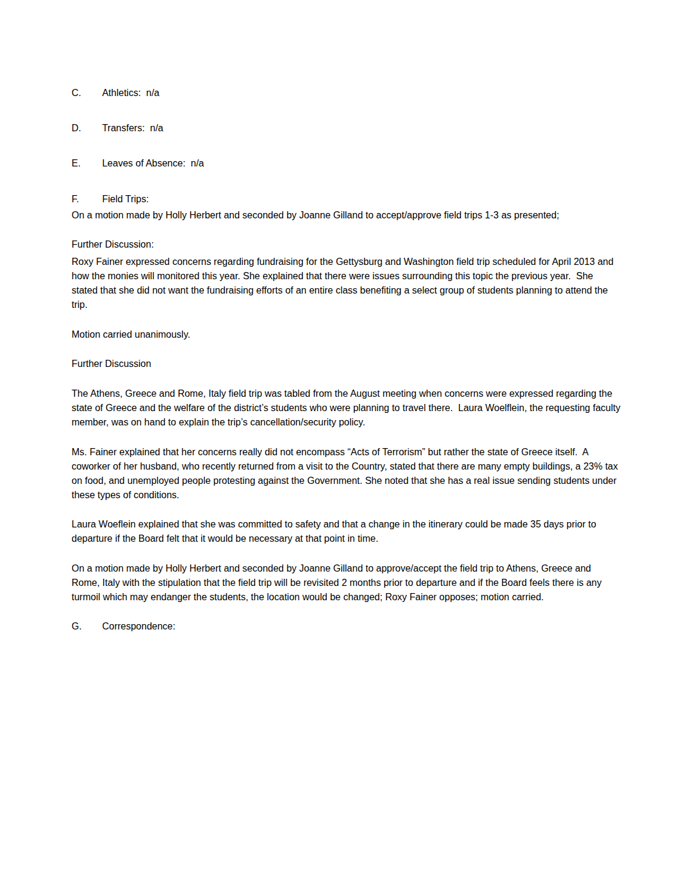C. Athletics: n/a
D. Transfers: n/a
E. Leaves of Absence: n/a
F. Field Trips:
On a motion made by Holly Herbert and seconded by Joanne Gilland to accept/approve field trips 1-3 as presented;
Further Discussion:
Roxy Fainer expressed concerns regarding fundraising for the Gettysburg and Washington field trip scheduled for April 2013 and how the monies will monitored this year. She explained that there were issues surrounding this topic the previous year. She stated that she did not want the fundraising efforts of an entire class benefiting a select group of students planning to attend the trip.
Motion carried unanimously.
Further Discussion
The Athens, Greece and Rome, Italy field trip was tabled from the August meeting when concerns were expressed regarding the state of Greece and the welfare of the district’s students who were planning to travel there. Laura Woelflein, the requesting faculty member, was on hand to explain the trip’s cancellation/security policy.
Ms. Fainer explained that her concerns really did not encompass “Acts of Terrorism” but rather the state of Greece itself. A coworker of her husband, who recently returned from a visit to the Country, stated that there are many empty buildings, a 23% tax on food, and unemployed people protesting against the Government. She noted that she has a real issue sending students under these types of conditions.
Laura Woeflein explained that she was committed to safety and that a change in the itinerary could be made 35 days prior to departure if the Board felt that it would be necessary at that point in time.
On a motion made by Holly Herbert and seconded by Joanne Gilland to approve/accept the field trip to Athens, Greece and Rome, Italy with the stipulation that the field trip will be revisited 2 months prior to departure and if the Board feels there is any turmoil which may endanger the students, the location would be changed; Roxy Fainer opposes; motion carried.
G. Correspondence: